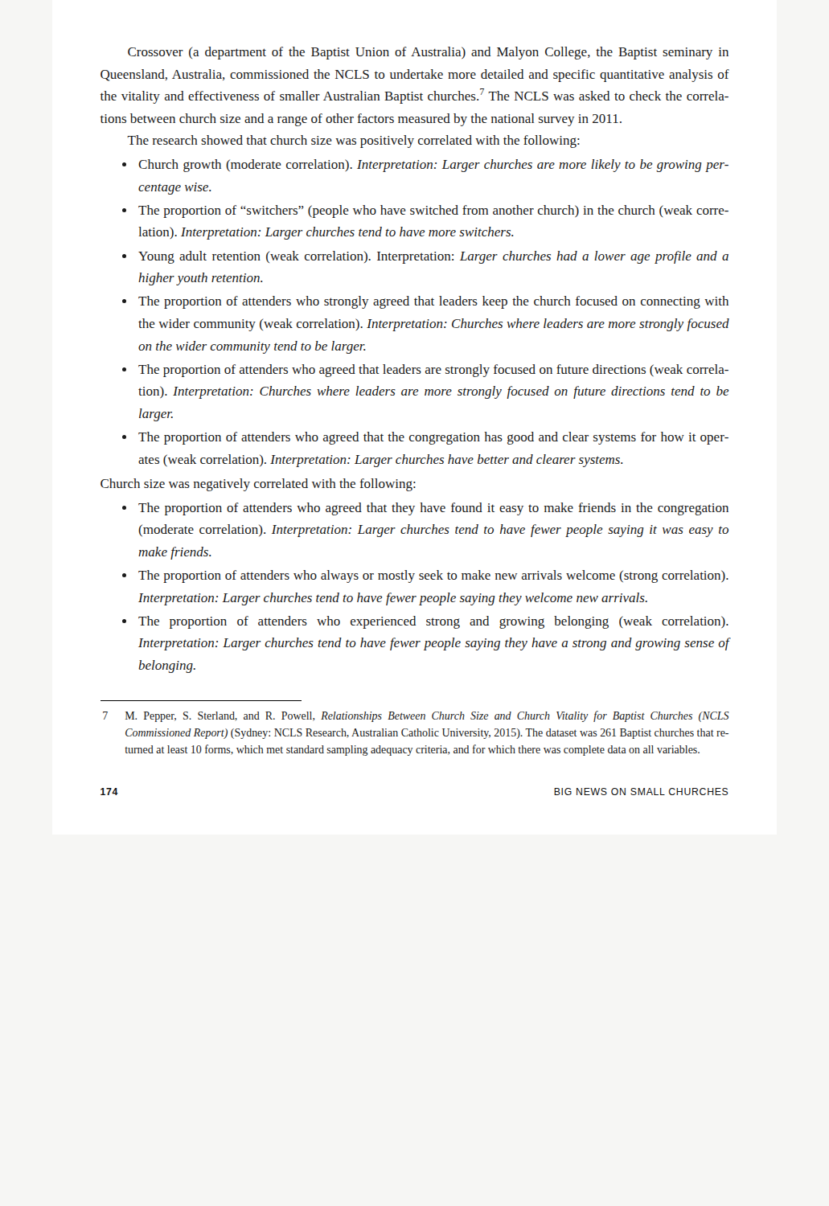Crossover (a department of the Baptist Union of Australia) and Malyon College, the Baptist seminary in Queensland, Australia, commissioned the NCLS to undertake more detailed and specific quantitative analysis of the vitality and effectiveness of smaller Australian Baptist churches.7 The NCLS was asked to check the correlations between church size and a range of other factors measured by the national survey in 2011.
The research showed that church size was positively correlated with the following:
Church growth (moderate correlation). Interpretation: Larger churches are more likely to be growing percentage wise.
The proportion of “switchers” (people who have switched from another church) in the church (weak correlation). Interpretation: Larger churches tend to have more switchers.
Young adult retention (weak correlation). Interpretation: Larger churches had a lower age profile and a higher youth retention.
The proportion of attenders who strongly agreed that leaders keep the church focused on connecting with the wider community (weak correlation). Interpretation: Churches where leaders are more strongly focused on the wider community tend to be larger.
The proportion of attenders who agreed that leaders are strongly focused on future directions (weak correlation). Interpretation: Churches where leaders are more strongly focused on future directions tend to be larger.
The proportion of attenders who agreed that the congregation has good and clear systems for how it operates (weak correlation). Interpretation: Larger churches have better and clearer systems.
Church size was negatively correlated with the following:
The proportion of attenders who agreed that they have found it easy to make friends in the congregation (moderate correlation). Interpretation: Larger churches tend to have fewer people saying it was easy to make friends.
The proportion of attenders who always or mostly seek to make new arrivals welcome (strong correlation). Interpretation: Larger churches tend to have fewer people saying they welcome new arrivals.
The proportion of attenders who experienced strong and growing belonging (weak correlation). Interpretation: Larger churches tend to have fewer people saying they have a strong and growing sense of belonging.
7 M. Pepper, S. Sterland, and R. Powell, Relationships Between Church Size and Church Vitality for Baptist Churches (NCLS Commissioned Report) (Sydney: NCLS Research, Australian Catholic University, 2015). The dataset was 261 Baptist churches that returned at least 10 forms, which met standard sampling adequacy criteria, and for which there was complete data on all variables.
174 Big News on Small Churches